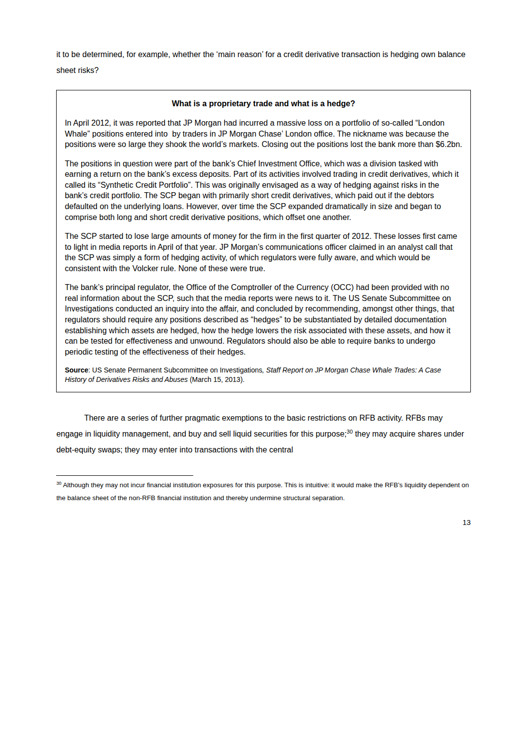it to be determined, for example, whether the ‘main reason’ for a credit derivative transaction is hedging own balance sheet risks?
What is a proprietary trade and what is a hedge?
In April 2012, it was reported that JP Morgan had incurred a massive loss on a portfolio of so-called “London Whale” positions entered into by traders in JP Morgan Chase’ London office. The nickname was because the positions were so large they shook the world’s markets. Closing out the positions lost the bank more than $6.2bn.
The positions in question were part of the bank’s Chief Investment Office, which was a division tasked with earning a return on the bank’s excess deposits. Part of its activities involved trading in credit derivatives, which it called its “Synthetic Credit Portfolio”. This was originally envisaged as a way of hedging against risks in the bank’s credit portfolio. The SCP began with primarily short credit derivatives, which paid out if the debtors defaulted on the underlying loans. However, over time the SCP expanded dramatically in size and began to comprise both long and short credit derivative positions, which offset one another.
The SCP started to lose large amounts of money for the firm in the first quarter of 2012. These losses first came to light in media reports in April of that year. JP Morgan’s communications officer claimed in an analyst call that the SCP was simply a form of hedging activity, of which regulators were fully aware, and which would be consistent with the Volcker rule. None of these were true.
The bank’s principal regulator, the Office of the Comptroller of the Currency (OCC) had been provided with no real information about the SCP, such that the media reports were news to it. The US Senate Subcommittee on Investigations conducted an inquiry into the affair, and concluded by recommending, amongst other things, that regulators should require any positions described as “hedges” to be substantiated by detailed documentation establishing which assets are hedged, how the hedge lowers the risk associated with these assets, and how it can be tested for effectiveness and unwound. Regulators should also be able to require banks to undergo periodic testing of the effectiveness of their hedges.
Source: US Senate Permanent Subcommittee on Investigations, Staff Report on JP Morgan Chase Whale Trades: A Case History of Derivatives Risks and Abuses (March 15, 2013).
There are a series of further pragmatic exemptions to the basic restrictions on RFB activity. RFBs may engage in liquidity management, and buy and sell liquid securities for this purpose;30 they may acquire shares under debt-equity swaps; they may enter into transactions with the central
30 Although they may not incur financial institution exposures for this purpose. This is intuitive: it would make the RFB’s liquidity dependent on the balance sheet of the non-RFB financial institution and thereby undermine structural separation.
13